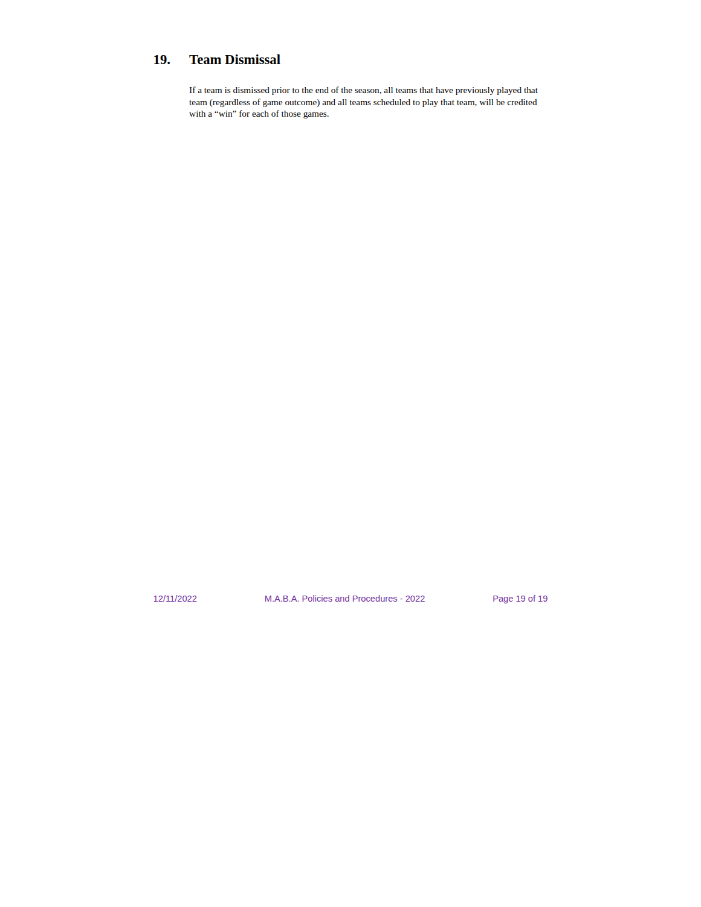19. Team Dismissal
If a team is dismissed prior to the end of the season, all teams that have previously played that team (regardless of game outcome) and all teams scheduled to play that team, will be credited with a “win” for each of those games.
12/11/2022
M.A.B.A. Policies and Procedures - 2022
Page 19 of 19